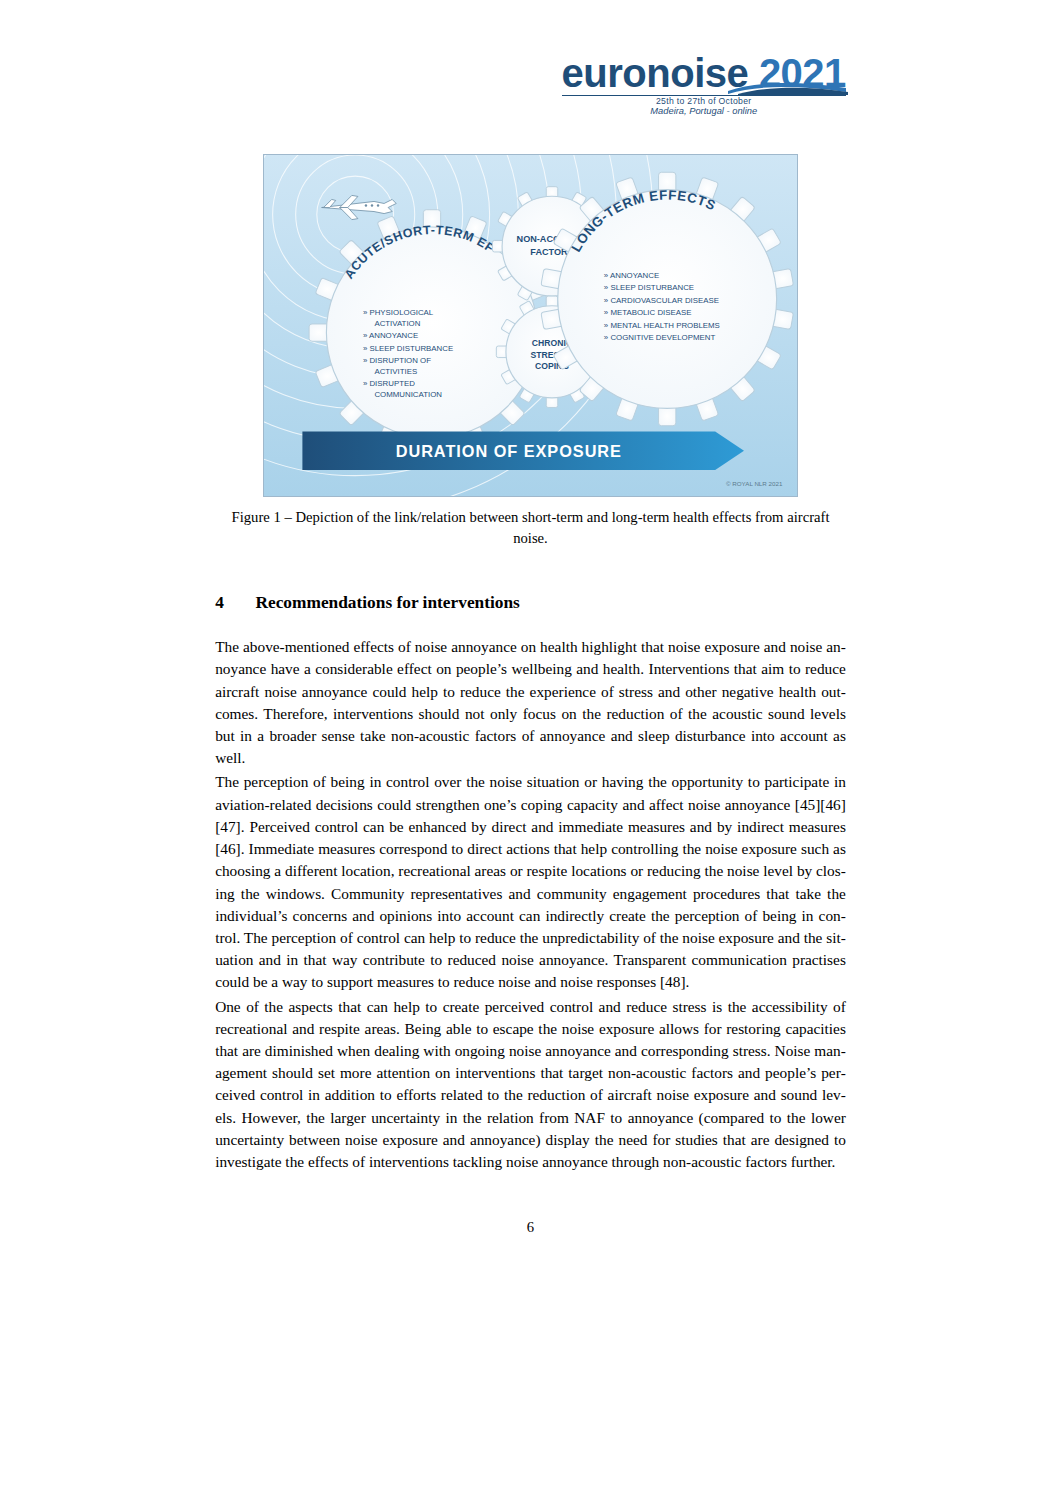euronoise 2021
25th to 27th of October
Madeira, Portugal - online
ACUTE/SHORT-TERM EFFECTS » PHYSIOLOGICAL ACTIVATION » ANNOYANCE » SLEEP DISTURBANCE » DISRUPTION OF ACTIVITIES » DISRUPTED COMMUNICATION NON-ACOUSTIC FACTORS CHRONIC STRESS & COPING LONG-TERM EFFECTS » ANNOYANCE » SLEEP DISTURBANCE » CARDIOVASCULAR DISEASE » METABOLIC DISEASE » MENTAL HEALTH PROBLEMS » COGNITIVE DEVELOPMENT DURATION OF EXPOSURE © ROYAL NLR 2021
Figure 1 – Depiction of the link/relation between short-term and long-term health effects from aircraft noise.
4 Recommendations for interventions
The above-mentioned effects of noise annoyance on health highlight that noise exposure and noise annoyance have a considerable effect on people’s wellbeing and health. Interventions that aim to reduce aircraft noise annoyance could help to reduce the experience of stress and other negative health outcomes. Therefore, interventions should not only focus on the reduction of the acoustic sound levels but in a broader sense take non-acoustic factors of annoyance and sleep disturbance into account as well.
The perception of being in control over the noise situation or having the opportunity to participate in aviation-related decisions could strengthen one’s coping capacity and affect noise annoyance [45][46][47]. Perceived control can be enhanced by direct and immediate measures and by indirect measures [46]. Immediate measures correspond to direct actions that help controlling the noise exposure such as choosing a different location, recreational areas or respite locations or reducing the noise level by closing the windows. Community representatives and community engagement procedures that take the individual’s concerns and opinions into account can indirectly create the perception of being in control. The perception of control can help to reduce the unpredictability of the noise exposure and the situation and in that way contribute to reduced noise annoyance. Transparent communication practises could be a way to support measures to reduce noise and noise responses [48].
One of the aspects that can help to create perceived control and reduce stress is the accessibility of recreational and respite areas. Being able to escape the noise exposure allows for restoring capacities that are diminished when dealing with ongoing noise annoyance and corresponding stress. Noise management should set more attention on interventions that target non-acoustic factors and people’s perceived control in addition to efforts related to the reduction of aircraft noise exposure and sound levels. However, the larger uncertainty in the relation from NAF to annoyance (compared to the lower uncertainty between noise exposure and annoyance) display the need for studies that are designed to investigate the effects of interventions tackling noise annoyance through non-acoustic factors further.
6